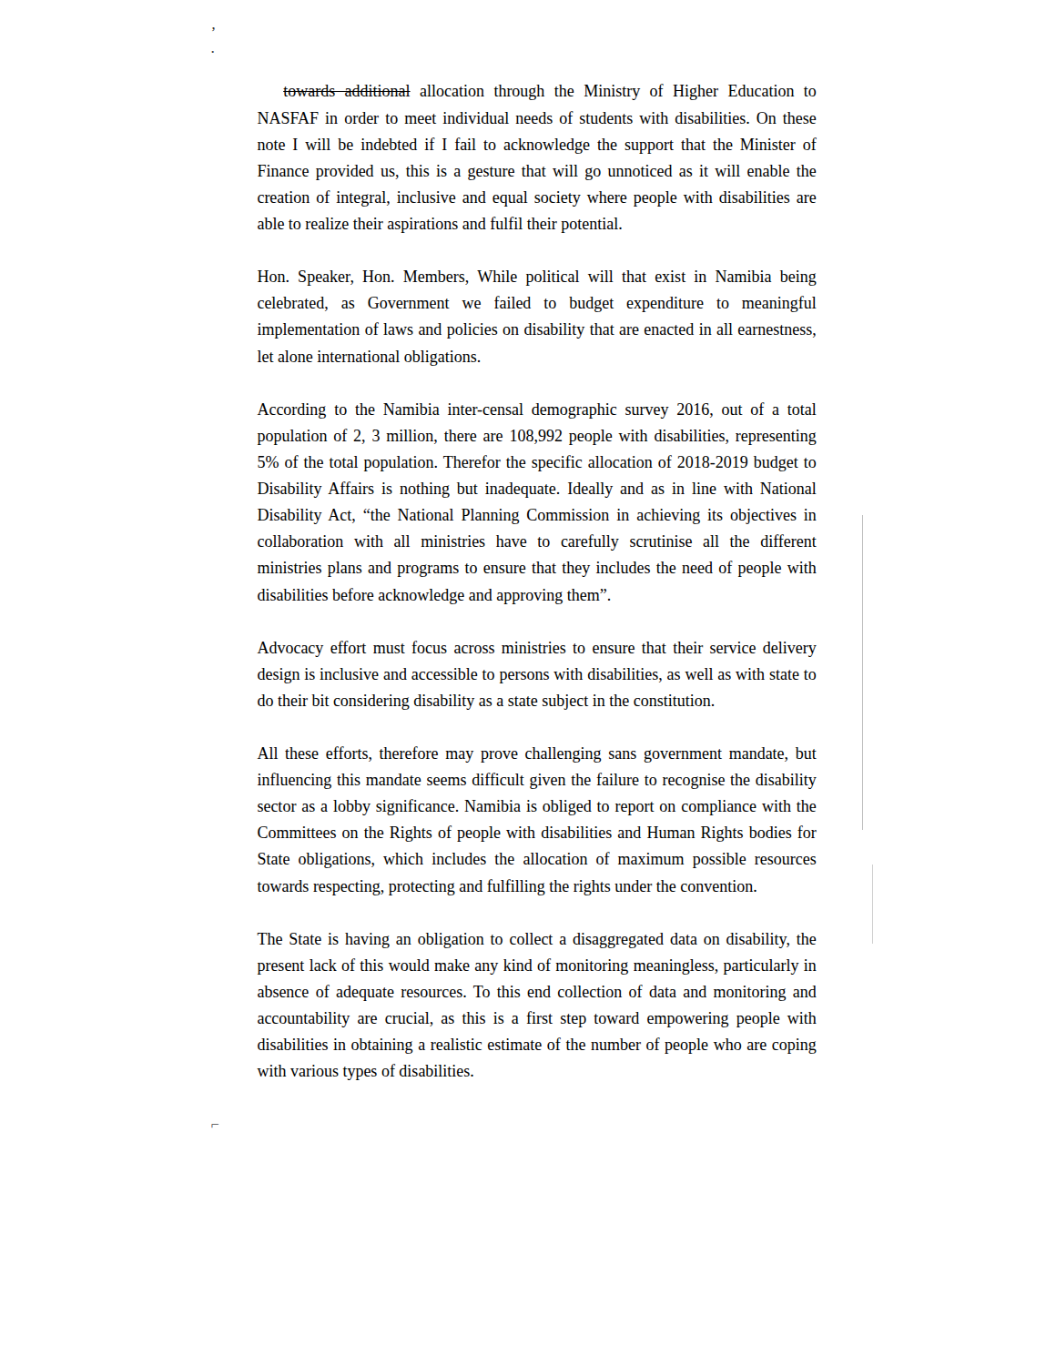ʼ .
⌐
towards additional allocation through the Ministry of Higher Education to NASFAF in order to meet individual needs of students with disabilities. On these note I will be indebted if I fail to acknowledge the support that the Minister of Finance provided us, this is a gesture that will go unnoticed as it will enable the creation of integral, inclusive and equal society where people with disabilities are able to realize their aspirations and fulfil their potential.
Hon. Speaker, Hon. Members, While political will that exist in Namibia being celebrated, as Government we failed to budget expenditure to meaningful implementation of laws and policies on disability that are enacted in all earnestness, let alone international obligations.
According to the Namibia inter-censal demographic survey 2016, out of a total population of 2, 3 million, there are 108,992 people with disabilities, representing 5% of the total population. Therefor the specific allocation of 2018-2019 budget to Disability Affairs is nothing but inadequate. Ideally and as in line with National Disability Act, “the National Planning Commission in achieving its objectives in collaboration with all ministries have to carefully scrutinise all the different ministries plans and programs to ensure that they includes the need of people with disabilities before acknowledge and approving them”.
Advocacy effort must focus across ministries to ensure that their service delivery design is inclusive and accessible to persons with disabilities, as well as with state to do their bit considering disability as a state subject in the constitution.
All these efforts, therefore may prove challenging sans government mandate, but influencing this mandate seems difficult given the failure to recognise the disability sector as a lobby significance. Namibia is obliged to report on compliance with the Committees on the Rights of people with disabilities and Human Rights bodies for State obligations, which includes the allocation of maximum possible resources towards respecting, protecting and fulfilling the rights under the convention.
The State is having an obligation to collect a disaggregated data on disability, the present lack of this would make any kind of monitoring meaningless, particularly in absence of adequate resources. To this end collection of data and monitoring and accountability are crucial, as this is a first step toward empowering people with disabilities in obtaining a realistic estimate of the number of people who are coping with various types of disabilities.